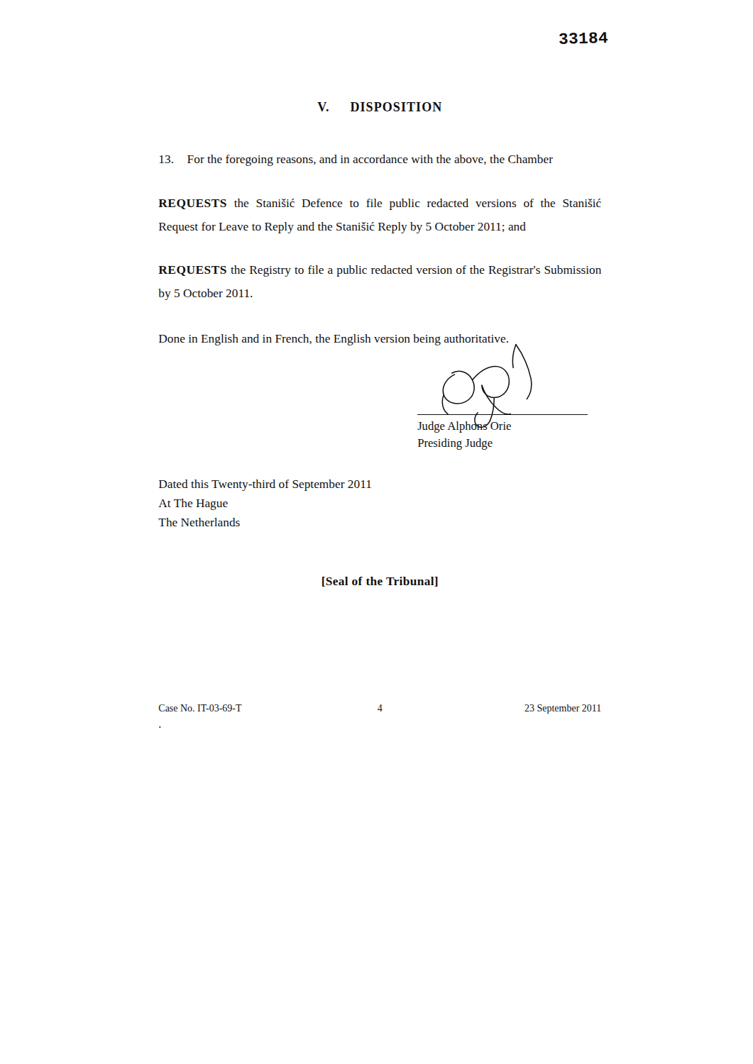33184
V. DISPOSITION
13. For the foregoing reasons, and in accordance with the above, the Chamber
REQUESTS the Stanišić Defence to file public redacted versions of the Stanišić Request for Leave to Reply and the Stanišić Reply by 5 October 2011; and
REQUESTS the Registry to file a public redacted version of the Registrar's Submission by 5 October 2011.
Done in English and in French, the English version being authoritative.
Judge Alphons Orie
Presiding Judge
Dated this Twenty-third of September 2011
At The Hague
The Netherlands
[Seal of the Tribunal]
Case No. IT-03-69-T 4 23 September 2011
.